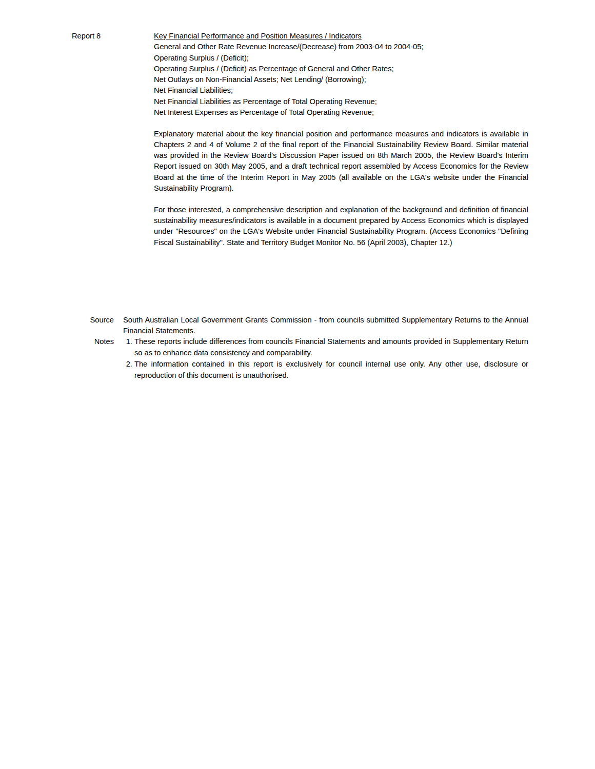Report 8
Key Financial Performance and Position Measures / Indicators
General and Other Rate Revenue Increase/(Decrease) from 2003-04 to 2004-05;
Operating Surplus / (Deficit);
Operating Surplus / (Deficit) as Percentage of General and Other Rates;
Net Outlays on Non-Financial Assets; Net Lending/ (Borrowing);
Net Financial Liabilities;
Net Financial Liabilities as Percentage of Total Operating Revenue;
Net Interest Expenses as Percentage of Total Operating Revenue;
Explanatory material about the key financial position and performance measures and indicators is available in Chapters 2 and 4 of Volume 2 of the final report of the Financial Sustainability Review Board. Similar material was provided in the Review Board's Discussion Paper issued on 8th March 2005, the Review Board's Interim Report issued on 30th May 2005, and a draft technical report assembled by Access Economics for the Review Board at the time of the Interim Report in May 2005 (all available on the LGA's website under the Financial Sustainability Program).
For those interested, a comprehensive description and explanation of the background and definition of financial sustainability measures/indicators is available in a document prepared by Access Economics which is displayed under "Resources" on the LGA's Website under Financial Sustainability Program. (Access Economics "Defining Fiscal Sustainability". State and Territory Budget Monitor No. 56 (April 2003), Chapter 12.)
Source
Notes
South Australian Local Government Grants Commission - from councils submitted Supplementary Returns to the Annual Financial Statements.
These reports include differences from councils Financial Statements and amounts provided in Supplementary Return so as to enhance data consistency and comparability.
The information contained in this report is exclusively for council internal use only. Any other use, disclosure or reproduction of this document is unauthorised.